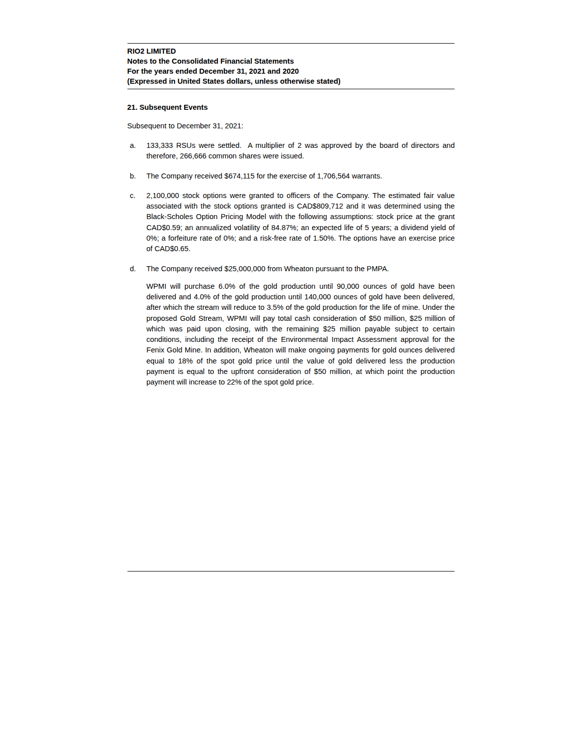RIO2 LIMITED
Notes to the Consolidated Financial Statements
For the years ended December 31, 2021 and 2020
(Expressed in United States dollars, unless otherwise stated)
21. Subsequent Events
Subsequent to December 31, 2021:
a. 133,333 RSUs were settled. A multiplier of 2 was approved by the board of directors and therefore, 266,666 common shares were issued.
b. The Company received $674,115 for the exercise of 1,706,564 warrants.
c. 2,100,000 stock options were granted to officers of the Company. The estimated fair value associated with the stock options granted is CAD$809,712 and it was determined using the Black-Scholes Option Pricing Model with the following assumptions: stock price at the grant CAD$0.59; an annualized volatility of 84.87%; an expected life of 5 years; a dividend yield of 0%; a forfeiture rate of 0%; and a risk-free rate of 1.50%. The options have an exercise price of CAD$0.65.
d.
The Company received $25,000,000 from Wheaton pursuant to the PMPA.
WPMI will purchase 6.0% of the gold production until 90,000 ounces of gold have been delivered and 4.0% of the gold production until 140,000 ounces of gold have been delivered, after which the stream will reduce to 3.5% of the gold production for the life of mine. Under the proposed Gold Stream, WPMI will pay total cash consideration of $50 million, $25 million of which was paid upon closing, with the remaining $25 million payable subject to certain conditions, including the receipt of the Environmental Impact Assessment approval for the Fenix Gold Mine. In addition, Wheaton will make ongoing payments for gold ounces delivered equal to 18% of the spot gold price until the value of gold delivered less the production payment is equal to the upfront consideration of $50 million, at which point the production payment will increase to 22% of the spot gold price.